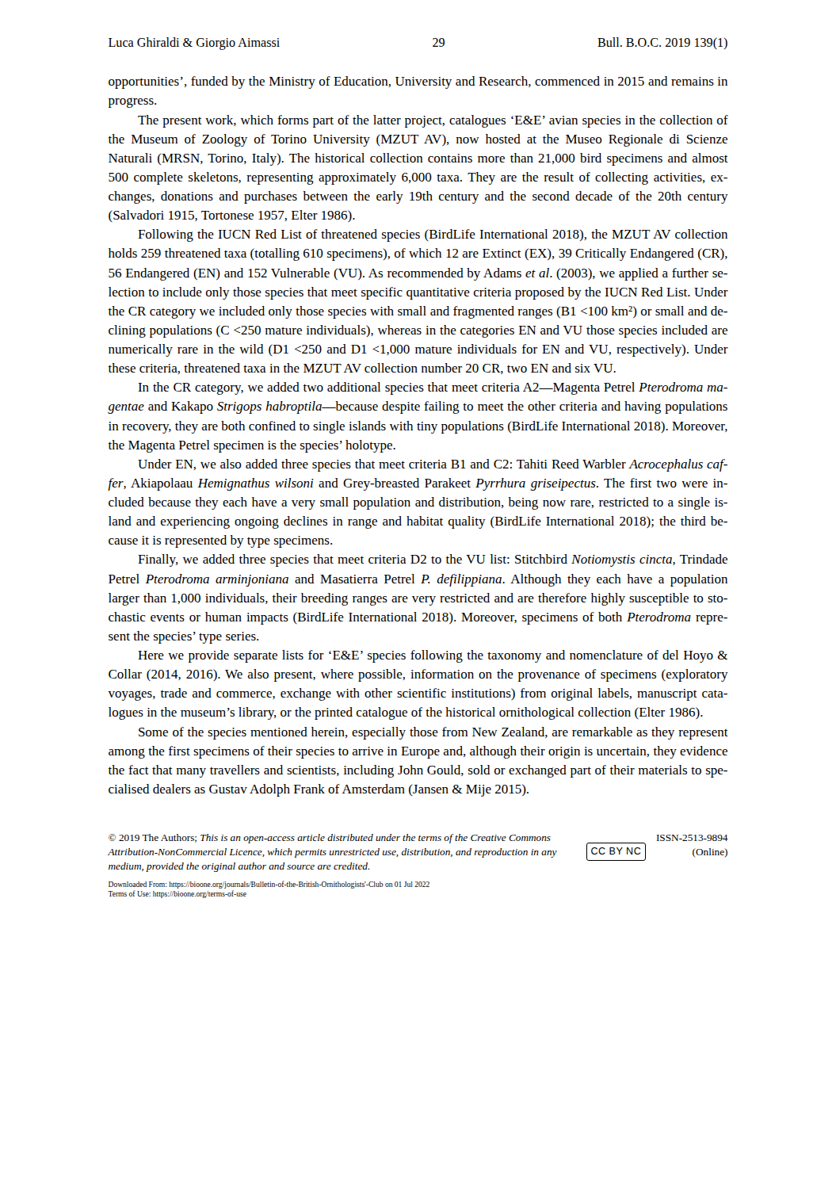Luca Ghiraldi & Giorgio Aimassi 29 Bull. B.O.C. 2019 139(1)
opportunities’, funded by the Ministry of Education, University and Research, commenced in 2015 and remains in progress.
The present work, which forms part of the latter project, catalogues ‘E&E’ avian species in the collection of the Museum of Zoology of Torino University (MZUT AV), now hosted at the Museo Regionale di Scienze Naturali (MRSN, Torino, Italy). The historical collection contains more than 21,000 bird specimens and almost 500 complete skeletons, representing approximately 6,000 taxa. They are the result of collecting activities, exchanges, donations and purchases between the early 19th century and the second decade of the 20th century (Salvadori 1915, Tortonese 1957, Elter 1986).
Following the IUCN Red List of threatened species (BirdLife International 2018), the MZUT AV collection holds 259 threatened taxa (totalling 610 specimens), of which 12 are Extinct (EX), 39 Critically Endangered (CR), 56 Endangered (EN) and 152 Vulnerable (VU). As recommended by Adams et al. (2003), we applied a further selection to include only those species that meet specific quantitative criteria proposed by the IUCN Red List. Under the CR category we included only those species with small and fragmented ranges (B1 <100 km²) or small and declining populations (C <250 mature individuals), whereas in the categories EN and VU those species included are numerically rare in the wild (D1 <250 and D1 <1,000 mature individuals for EN and VU, respectively). Under these criteria, threatened taxa in the MZUT AV collection number 20 CR, two EN and six VU.
In the CR category, we added two additional species that meet criteria A2—Magenta Petrel Pterodroma magentae and Kakapo Strigops habroptila—because despite failing to meet the other criteria and having populations in recovery, they are both confined to single islands with tiny populations (BirdLife International 2018). Moreover, the Magenta Petrel specimen is the species’ holotype.
Under EN, we also added three species that meet criteria B1 and C2: Tahiti Reed Warbler Acrocephalus caffer, Akiapolaau Hemignathus wilsoni and Grey-breasted Parakeet Pyrrhura griseipectus. The first two were included because they each have a very small population and distribution, being now rare, restricted to a single island and experiencing ongoing declines in range and habitat quality (BirdLife International 2018); the third because it is represented by type specimens.
Finally, we added three species that meet criteria D2 to the VU list: Stitchbird Notiomystis cincta, Trindade Petrel Pterodroma arminjoniana and Masatierra Petrel P. defilippiana. Although they each have a population larger than 1,000 individuals, their breeding ranges are very restricted and are therefore highly susceptible to stochastic events or human impacts (BirdLife International 2018). Moreover, specimens of both Pterodroma represent the species’ type series.
Here we provide separate lists for ‘E&E’ species following the taxonomy and nomenclature of del Hoyo & Collar (2014, 2016). We also present, where possible, information on the provenance of specimens (exploratory voyages, trade and commerce, exchange with other scientific institutions) from original labels, manuscript catalogues in the museum’s library, or the printed catalogue of the historical ornithological collection (Elter 1986).
Some of the species mentioned herein, especially those from New Zealand, are remarkable as they represent among the first specimens of their species to arrive in Europe and, although their origin is uncertain, they evidence the fact that many travellers and scientists, including John Gould, sold or exchanged part of their materials to specialised dealers as Gustav Adolph Frank of Amsterdam (Jansen & Mije 2015).
© 2019 The Authors; This is an open-access article distributed under the terms of the Creative Commons Attribution-NonCommercial Licence, which permits unrestricted use, distribution, and reproduction in any medium, provided the original author and source are credited.
CC BY NC
ISSN-2513-9894
(Online)
Downloaded From: https://bioone.org/journals/Bulletin-of-the-British-Ornithologists'-Club on 01 Jul 2022
Terms of Use: https://bioone.org/terms-of-use